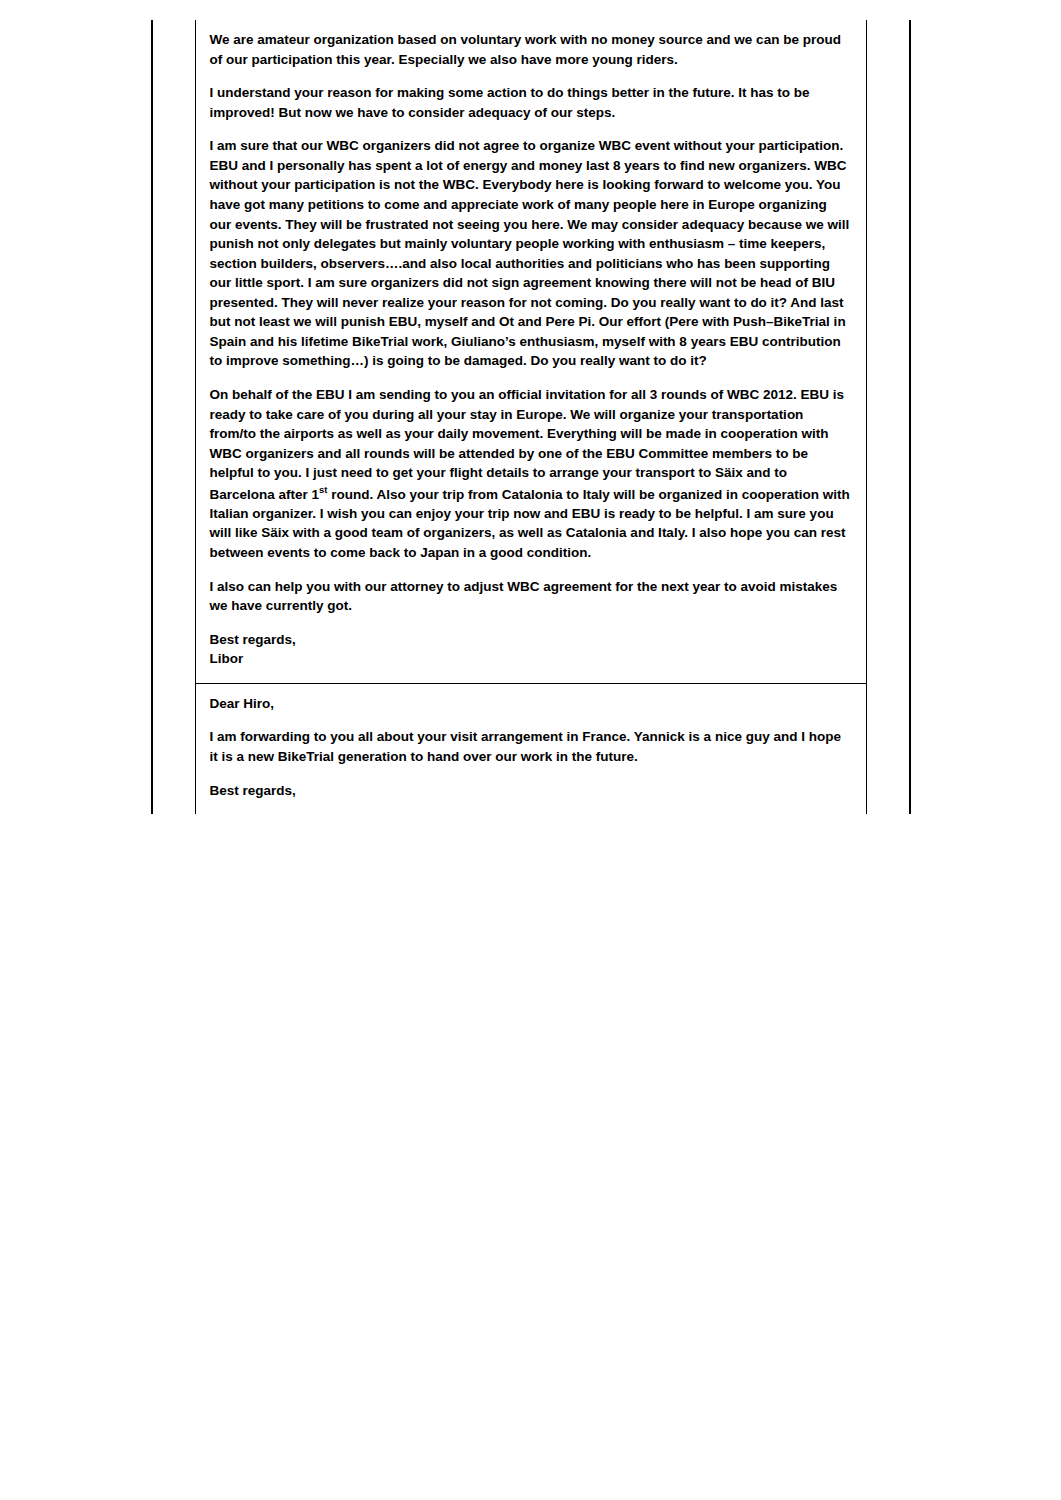| | We are amateur organization based on voluntary work with no money source and we can be proud of our participation this year. Especially we also have more young riders. I understand your reason for making some action to do things better in the future. It has to be improved! But now we have to consider adequacy of our steps. I am sure that our WBC organizers did not agree to organize WBC event without your participation. EBU and I personally has spent a lot of energy and money last 8 years to find new organizers. WBC without your participation is not the WBC. Everybody here is looking forward to welcome you. You have got many petitions to come and appreciate work of many people here in Europe organizing our events. They will be frustrated not seeing you here. We may consider adequacy because we will punish not only delegates but mainly voluntary people working with enthusiasm – time keepers, section builders, observers….and also local authorities and politicians who has been supporting our little sport. I am sure organizers did not sign agreement knowing there will not be head of BIU presented. They will never realize your reason for not coming. Do you really want to do it? And last but not least we will punish EBU, myself and Ot and Pere Pi. Our effort (Pere with Push–BikeTrial in Spain and his lifetime BikeTrial work, Giuliano’s enthusiasm, myself with 8 years EBU contribution to improve something…) is going to be damaged. Do you really want to do it? On behalf of the EBU I am sending to you an official invitation for all 3 rounds of WBC 2012. EBU is ready to take care of you during all your stay in Europe. We will organize your transportation from/to the airports as well as your daily movement. Everything will be made in cooperation with WBC organizers and all rounds will be attended by one of the EBU Committee members to be helpful to you. I just need to get your flight details to arrange your transport to Säix and to Barcelona after 1 st round. Also your trip from Catalonia to Italy will be organized in cooperation with Italian organizer. I wish you can enjoy your trip now and EBU is ready to be helpful. I am sure you will like Säix with a good team of organizers, as well as Catalonia and Italy. I also hope you can rest between events to come back to Japan in a good condition. I also can help you with our attorney to adjust WBC agreement for the next year to avoid mistakes we have currently got. Best regards, Libor Dear Hiro, I am forwarding to you all about your visit arrangement in France. Yannick is a nice guy and I hope it is a new BikeTrial generation to hand over our work in the future. Best regards, | |